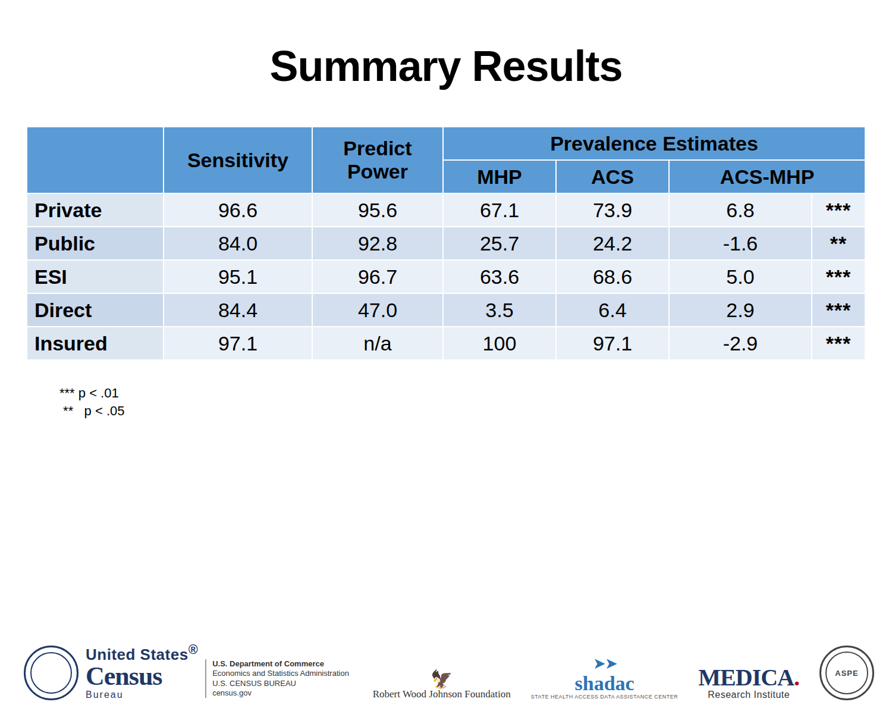Summary Results
| | Sensitivity | Predict Power | Prevalence Estimates |
| --- | --- | --- | --- |
| MHP | ACS | ACS-MHP |
| Private | 96.6 | 95.6 | 67.1 | 73.9 | 6.8 | *** |
| Public | 84.0 | 92.8 | 25.7 | 24.2 | -1.6 | ** |
| ESI | 95.1 | 96.7 | 63.6 | 68.6 | 5.0 | *** |
| Direct | 84.4 | 47.0 | 3.5 | 6.4 | 2.9 | *** |
| Insured | 97.1 | n/a | 100 | 97.1 | -2.9 | *** |
*** p < .01
** p < .05
United States®
Census
Bureau
U.S. Department of Commerce
Economics and Statistics Administration
U.S. CENSUS BUREAU
census.gov
🦅
Robert Wood Johnson Foundation
➤➤
shadac
STATE HEALTH ACCESS DATA ASSISTANCE CENTER
MEDICA.
Research Institute
ASPE